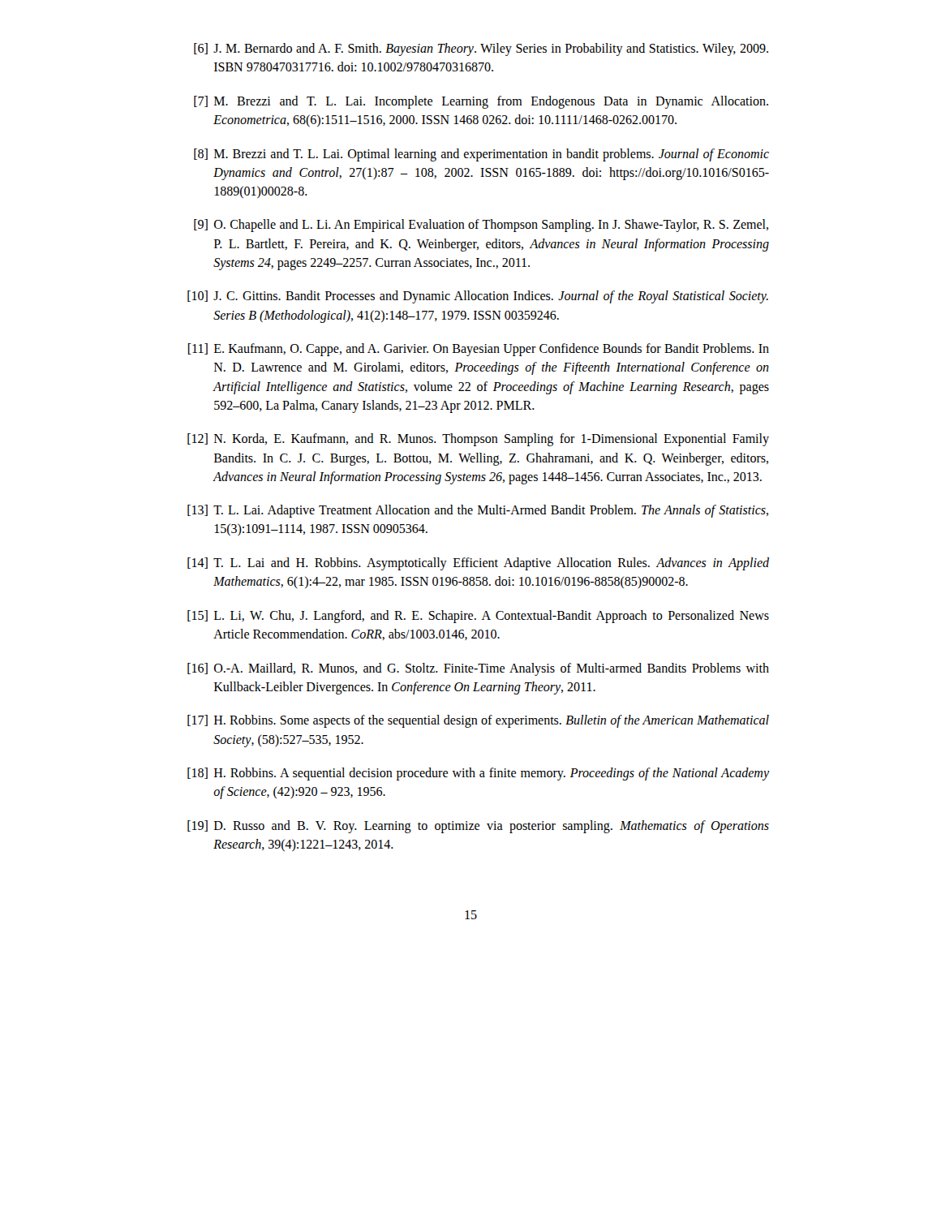[6] J. M. Bernardo and A. F. Smith. Bayesian Theory. Wiley Series in Probability and Statistics. Wiley, 2009. ISBN 9780470317716. doi: 10.1002/9780470316870.
[7] M. Brezzi and T. L. Lai. Incomplete Learning from Endogenous Data in Dynamic Allocation. Econometrica, 68(6):1511–1516, 2000. ISSN 1468 0262. doi: 10.1111/1468-0262.00170.
[8] M. Brezzi and T. L. Lai. Optimal learning and experimentation in bandit problems. Journal of Economic Dynamics and Control, 27(1):87 – 108, 2002. ISSN 0165-1889. doi: https://doi.org/10.1016/S0165-1889(01)00028-8.
[9] O. Chapelle and L. Li. An Empirical Evaluation of Thompson Sampling. In J. Shawe-Taylor, R. S. Zemel, P. L. Bartlett, F. Pereira, and K. Q. Weinberger, editors, Advances in Neural Information Processing Systems 24, pages 2249–2257. Curran Associates, Inc., 2011.
[10] J. C. Gittins. Bandit Processes and Dynamic Allocation Indices. Journal of the Royal Statistical Society. Series B (Methodological), 41(2):148–177, 1979. ISSN 00359246.
[11] E. Kaufmann, O. Cappe, and A. Garivier. On Bayesian Upper Confidence Bounds for Bandit Problems. In N. D. Lawrence and M. Girolami, editors, Proceedings of the Fifteenth International Conference on Artificial Intelligence and Statistics, volume 22 of Proceedings of Machine Learning Research, pages 592–600, La Palma, Canary Islands, 21–23 Apr 2012. PMLR.
[12] N. Korda, E. Kaufmann, and R. Munos. Thompson Sampling for 1-Dimensional Exponential Family Bandits. In C. J. C. Burges, L. Bottou, M. Welling, Z. Ghahramani, and K. Q. Weinberger, editors, Advances in Neural Information Processing Systems 26, pages 1448–1456. Curran Associates, Inc., 2013.
[13] T. L. Lai. Adaptive Treatment Allocation and the Multi-Armed Bandit Problem. The Annals of Statistics, 15(3):1091–1114, 1987. ISSN 00905364.
[14] T. L. Lai and H. Robbins. Asymptotically Efficient Adaptive Allocation Rules. Advances in Applied Mathematics, 6(1):4–22, mar 1985. ISSN 0196-8858. doi: 10.1016/0196-8858(85)90002-8.
[15] L. Li, W. Chu, J. Langford, and R. E. Schapire. A Contextual-Bandit Approach to Personalized News Article Recommendation. CoRR, abs/1003.0146, 2010.
[16] O.-A. Maillard, R. Munos, and G. Stoltz. Finite-Time Analysis of Multi-armed Bandits Problems with Kullback-Leibler Divergences. In Conference On Learning Theory, 2011.
[17] H. Robbins. Some aspects of the sequential design of experiments. Bulletin of the American Mathematical Society, (58):527–535, 1952.
[18] H. Robbins. A sequential decision procedure with a finite memory. Proceedings of the National Academy of Science, (42):920 – 923, 1956.
[19] D. Russo and B. V. Roy. Learning to optimize via posterior sampling. Mathematics of Operations Research, 39(4):1221–1243, 2014.
15